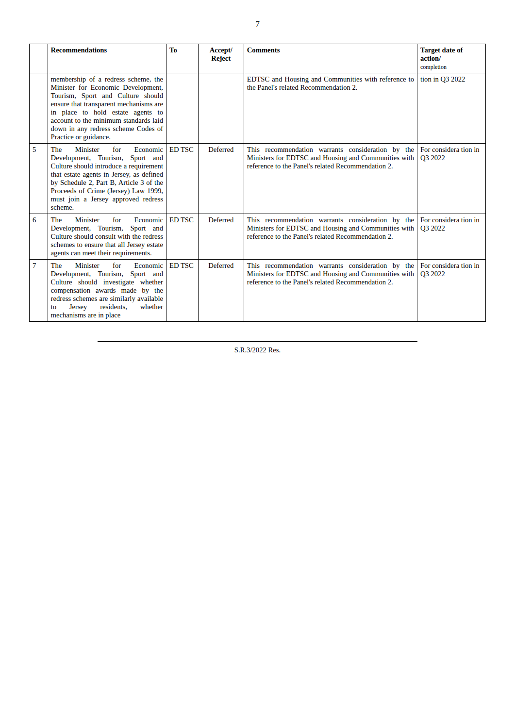7
| | Recommendations | To | Accept/ Reject | Comments | Target date of action/ completion |
| --- | --- | --- | --- | --- | --- |
| | membership of a redress scheme, the Minister for Economic Development, Tourism, Sport and Culture should ensure that transparent mechanisms are in place to hold estate agents to account to the minimum standards laid down in any redress scheme Codes of Practice or guidance. | | | EDTSC and Housing and Communities with reference to the Panel's related Recommendation 2. | tion in Q3 2022 |
| 5 | The Minister for Economic Development, Tourism, Sport and Culture should introduce a requirement that estate agents in Jersey, as defined by Schedule 2, Part B, Article 3 of the Proceeds of Crime (Jersey) Law 1999, must join a Jersey approved redress scheme. | ED TSC | Deferred | This recommendation warrants consideration by the Ministers for EDTSC and Housing and Communities with reference to the Panel's related Recommendation 2. | For considera tion in Q3 2022 |
| 6 | The Minister for Economic Development, Tourism, Sport and Culture should consult with the redress schemes to ensure that all Jersey estate agents can meet their requirements. | ED TSC | Deferred | This recommendation warrants consideration by the Ministers for EDTSC and Housing and Communities with reference to the Panel's related Recommendation 2. | For considera tion in Q3 2022 |
| 7 | The Minister for Economic Development, Tourism, Sport and Culture should investigate whether compensation awards made by the redress schemes are similarly available to Jersey residents, whether mechanisms are in place | ED TSC | Deferred | This recommendation warrants consideration by the Ministers for EDTSC and Housing and Communities with reference to the Panel's related Recommendation 2. | For considera tion in Q3 2022 |
S.R.3/2022 Res.